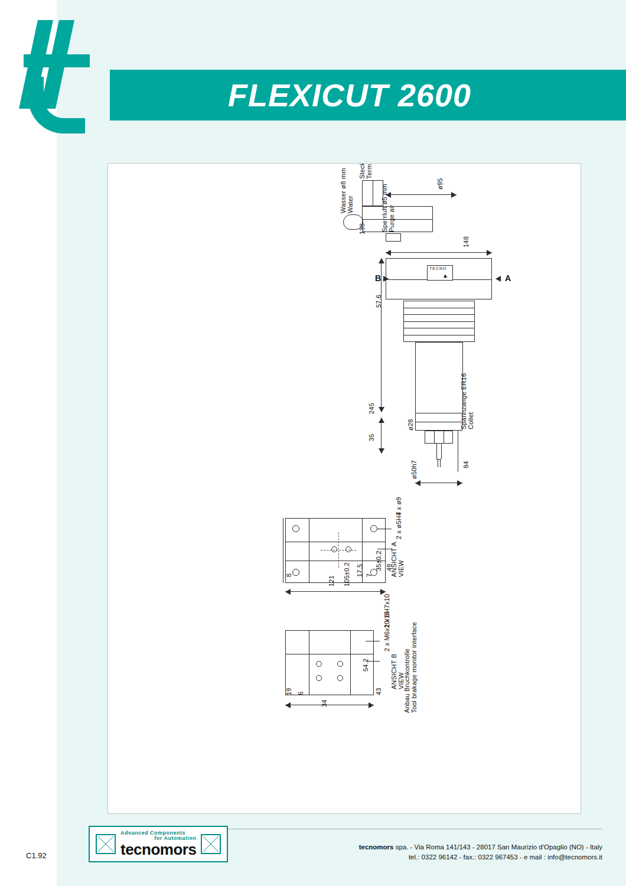FLEXICUT 2600
Stecker
Terminal
ø95
Wasser ø8 mm
Water
138
Sperrluft ø5 mm
Purge air
148
TECNO
▲
B
A
57.6
245
35
Spannzange ER16
Collet
ø28
84
ø50h7
4 x ø9
2 x ø5H7
ANSICHT A
VIEW
35±0.2
49
7
17.5
105±0.2
121
8
2 x 6H7x10
2 x M6x10/16
54.2
43
19
6
34
ANSICHT B
VIEW
Anbau Bruchkontrolle
Tool brakage monitor interface
Advanced Components
for Automation
tecnomors
tecnomors spa. - Via Roma 141/143 - 28017 San Maurizio d'Opaglio (NO) - Italy
tel.: 0322 96142 - fax.: 0322 967453 - e mail : info@tecnomors.it
C1.92